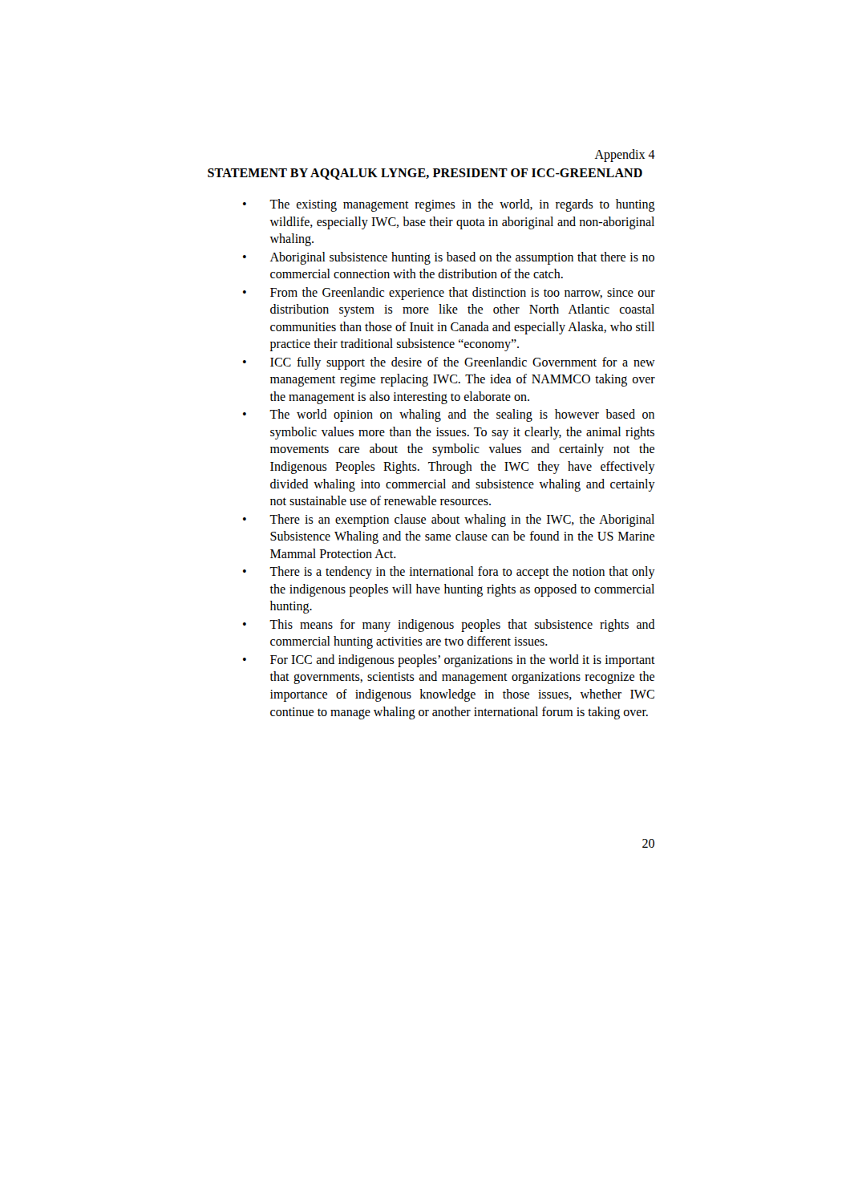Appendix 4
STATEMENT BY AQQALUK LYNGE, PRESIDENT OF ICC-GREENLAND
The existing management regimes in the world, in regards to hunting wildlife, especially IWC, base their quota in aboriginal and non-aboriginal whaling.
Aboriginal subsistence hunting is based on the assumption that there is no commercial connection with the distribution of the catch.
From the Greenlandic experience that distinction is too narrow, since our distribution system is more like the other North Atlantic coastal communities than those of Inuit in Canada and especially Alaska, who still practice their traditional subsistence “economy”.
ICC fully support the desire of the Greenlandic Government for a new management regime replacing IWC. The idea of NAMMCO taking over the management is also interesting to elaborate on.
The world opinion on whaling and the sealing is however based on symbolic values more than the issues. To say it clearly, the animal rights movements care about the symbolic values and certainly not the Indigenous Peoples Rights. Through the IWC they have effectively divided whaling into commercial and subsistence whaling and certainly not sustainable use of renewable resources.
There is an exemption clause about whaling in the IWC, the Aboriginal Subsistence Whaling and the same clause can be found in the US Marine Mammal Protection Act.
There is a tendency in the international fora to accept the notion that only the indigenous peoples will have hunting rights as opposed to commercial hunting.
This means for many indigenous peoples that subsistence rights and commercial hunting activities are two different issues.
For ICC and indigenous peoples’ organizations in the world it is important that governments, scientists and management organizations recognize the importance of indigenous knowledge in those issues, whether IWC continue to manage whaling or another international forum is taking over.
20